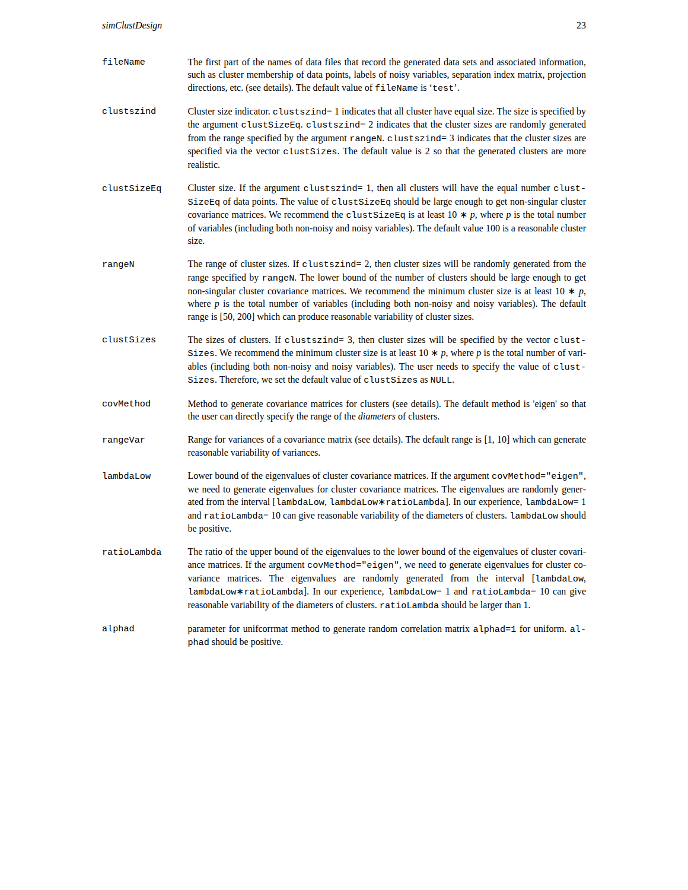simClustDesign 23
fileName
The first part of the names of data files that record the generated data sets and associated information, such as cluster membership of data points, labels of noisy variables, separation index matrix, projection directions, etc. (see details). The default value of fileName is ‘test’.
clustszind
Cluster size indicator. clustszind= 1 indicates that all cluster have equal size. The size is specified by the argument clustSizeEq. clustszind= 2 indicates that the cluster sizes are randomly generated from the range specified by the argument rangeN. clustszind= 3 indicates that the cluster sizes are specified via the vector clustSizes. The default value is 2 so that the generated clusters are more realistic.
clustSizeEq
Cluster size. If the argument clustszind= 1, then all clusters will have the equal number clustSizeEq of data points. The value of clustSizeEq should be large enough to get non-singular cluster covariance matrices. We recommend the clustSizeEq is at least 10 ∗ p, where p is the total number of variables (including both non-noisy and noisy variables). The default value 100 is a reasonable cluster size.
rangeN
The range of cluster sizes. If clustszind= 2, then cluster sizes will be randomly generated from the range specified by rangeN. The lower bound of the number of clusters should be large enough to get non-singular cluster covariance matrices. We recommend the minimum cluster size is at least 10 ∗ p, where p is the total number of variables (including both non-noisy and noisy variables). The default range is [50, 200] which can produce reasonable variability of cluster sizes.
clustSizes
The sizes of clusters. If clustszind= 3, then cluster sizes will be specified by the vector clustSizes. We recommend the minimum cluster size is at least 10 ∗ p, where p is the total number of variables (including both non-noisy and noisy variables). The user needs to specify the value of clustSizes. Therefore, we set the default value of clustSizes as NULL.
covMethod
Method to generate covariance matrices for clusters (see details). The default method is 'eigen' so that the user can directly specify the range of the diameters of clusters.
rangeVar
Range for variances of a covariance matrix (see details). The default range is [1, 10] which can generate reasonable variability of variances.
lambdaLow
Lower bound of the eigenvalues of cluster covariance matrices. If the argument covMethod="eigen", we need to generate eigenvalues for cluster covariance matrices. The eigenvalues are randomly generated from the interval [lambdaLow, lambdaLow∗ratioLambda]. In our experience, lambdaLow= 1 and ratioLambda= 10 can give reasonable variability of the diameters of clusters. lambdaLow should be positive.
ratioLambda
The ratio of the upper bound of the eigenvalues to the lower bound of the eigenvalues of cluster covariance matrices. If the argument covMethod="eigen", we need to generate eigenvalues for cluster covariance matrices. The eigenvalues are randomly generated from the interval [lambdaLow, lambdaLow∗ratioLambda]. In our experience, lambdaLow= 1 and ratioLambda= 10 can give reasonable variability of the diameters of clusters. ratioLambda should be larger than 1.
alphad
parameter for unifcorrmat method to generate random correlation matrix alphad=1 for uniform. alphad should be positive.